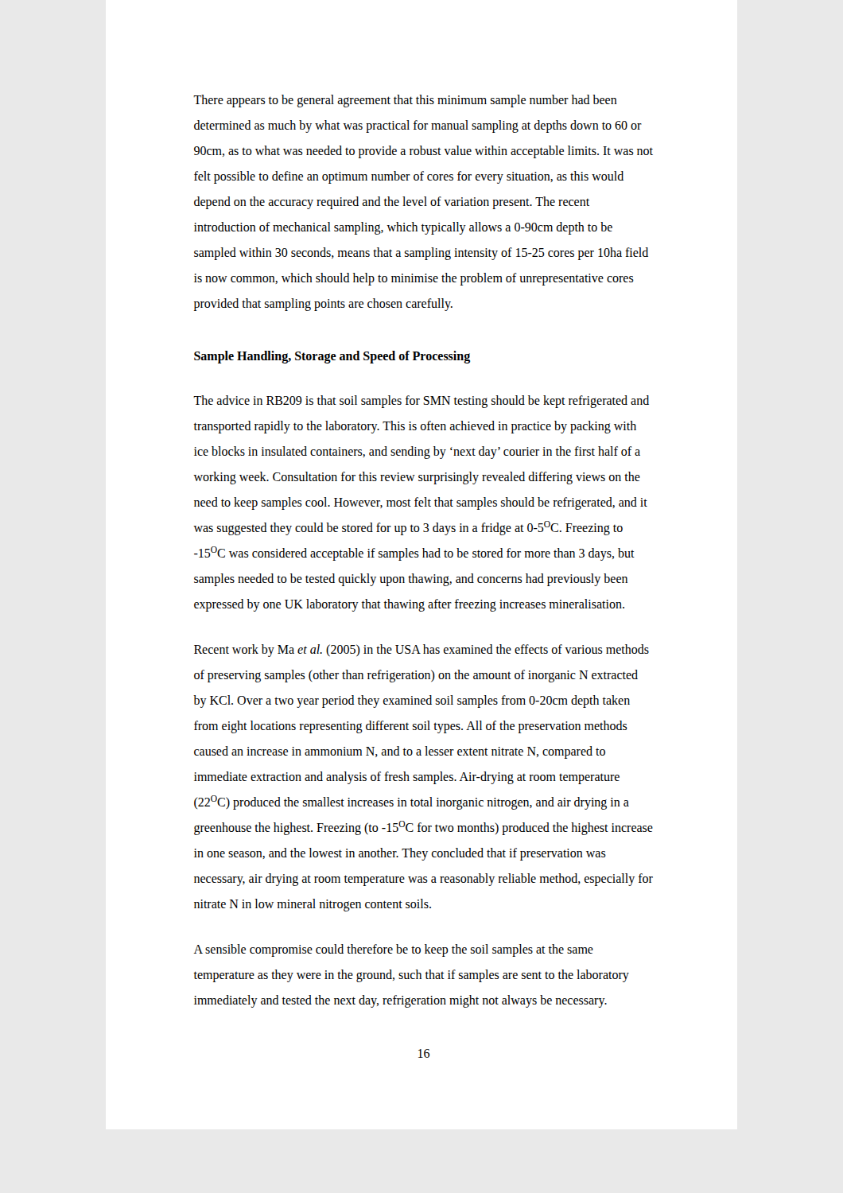There appears to be general agreement that this minimum sample number had been determined as much by what was practical for manual sampling at depths down to 60 or 90cm, as to what was needed to provide a robust value within acceptable limits. It was not felt possible to define an optimum number of cores for every situation, as this would depend on the accuracy required and the level of variation present. The recent introduction of mechanical sampling, which typically allows a 0-90cm depth to be sampled within 30 seconds, means that a sampling intensity of 15-25 cores per 10ha field is now common, which should help to minimise the problem of unrepresentative cores provided that sampling points are chosen carefully.
Sample Handling, Storage and Speed of Processing
The advice in RB209 is that soil samples for SMN testing should be kept refrigerated and transported rapidly to the laboratory. This is often achieved in practice by packing with ice blocks in insulated containers, and sending by ‘next day’ courier in the first half of a working week. Consultation for this review surprisingly revealed differing views on the need to keep samples cool. However, most felt that samples should be refrigerated, and it was suggested they could be stored for up to 3 days in a fridge at 0-5OC. Freezing to -15OC was considered acceptable if samples had to be stored for more than 3 days, but samples needed to be tested quickly upon thawing, and concerns had previously been expressed by one UK laboratory that thawing after freezing increases mineralisation.
Recent work by Ma et al. (2005) in the USA has examined the effects of various methods of preserving samples (other than refrigeration) on the amount of inorganic N extracted by KCl. Over a two year period they examined soil samples from 0-20cm depth taken from eight locations representing different soil types. All of the preservation methods caused an increase in ammonium N, and to a lesser extent nitrate N, compared to immediate extraction and analysis of fresh samples. Air-drying at room temperature (22OC) produced the smallest increases in total inorganic nitrogen, and air drying in a greenhouse the highest. Freezing (to -15OC for two months) produced the highest increase in one season, and the lowest in another. They concluded that if preservation was necessary, air drying at room temperature was a reasonably reliable method, especially for nitrate N in low mineral nitrogen content soils.
A sensible compromise could therefore be to keep the soil samples at the same temperature as they were in the ground, such that if samples are sent to the laboratory immediately and tested the next day, refrigeration might not always be necessary.
16